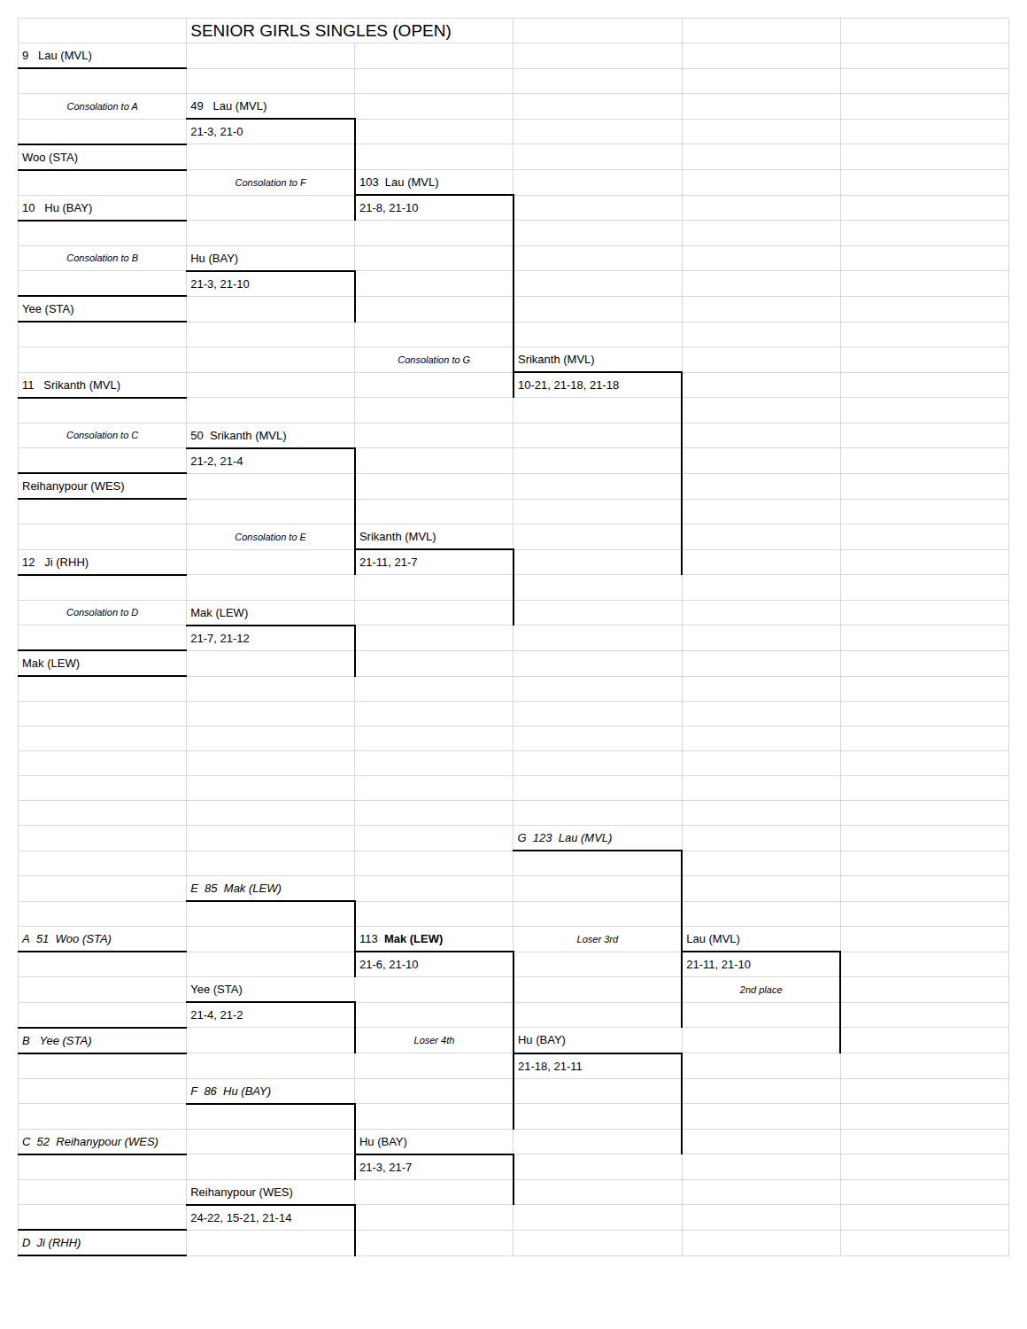| | SENIOR GIRLS SINGLES (OPEN) | | | |
| 9 Lau (MVL) | | | | | |
| Consolation to A | 49 Lau (MVL) | | | | |
| | 21-3, 21-0 | | | | |
| Woo (STA) | | | | | |
| | Consolation to F | 103 Lau (MVL) | | | |
| 10 Hu (BAY) | | 21-8, 21-10 | | | |
| Consolation to B | Hu (BAY) | | | | |
| | 21-3, 21-10 | | | | |
| Yee (STA) | | | | | |
| | | Consolation to G | Srikanth (MVL) | | |
| 11 Srikanth (MVL) | | | 10-21, 21-18, 21-18 | | |
| Consolation to C | 50 Srikanth (MVL) | | | | |
| | 21-2, 21-4 | | | | |
| Reihanypour (WES) | | | | | |
| | Consolation to E | Srikanth (MVL) | | | |
| 12 Ji (RHH) | | 21-11, 21-7 | | | |
| Consolation to D | Mak (LEW) | | | | |
| | 21-7, 21-12 | | | | |
| Mak (LEW) | | | | | |
| | | | G 123 Lau (MVL) | | |
| | E 85 Mak (LEW) | | | | |
| A 51 Woo (STA) | | 113 Mak (LEW) | Loser 3rd | Lau (MVL) | |
| | | 21-6, 21-10 | | 21-11, 21-10 | |
| | Yee (STA) | | | 2nd place | |
| | 21-4, 21-2 | | | | |
| B Yee (STA) | | Loser 4th | Hu (BAY) | | |
| | | | 21-18, 21-11 | | |
| | F 86 Hu (BAY) | | | | |
| C 52 Reihanypour (WES) | | Hu (BAY) | | | |
| | | 21-3, 21-7 | | | |
| | Reihanypour (WES) | | | | |
| | 24-22, 15-21, 21-14 | | | | |
| D Ji (RHH) | | | | | |